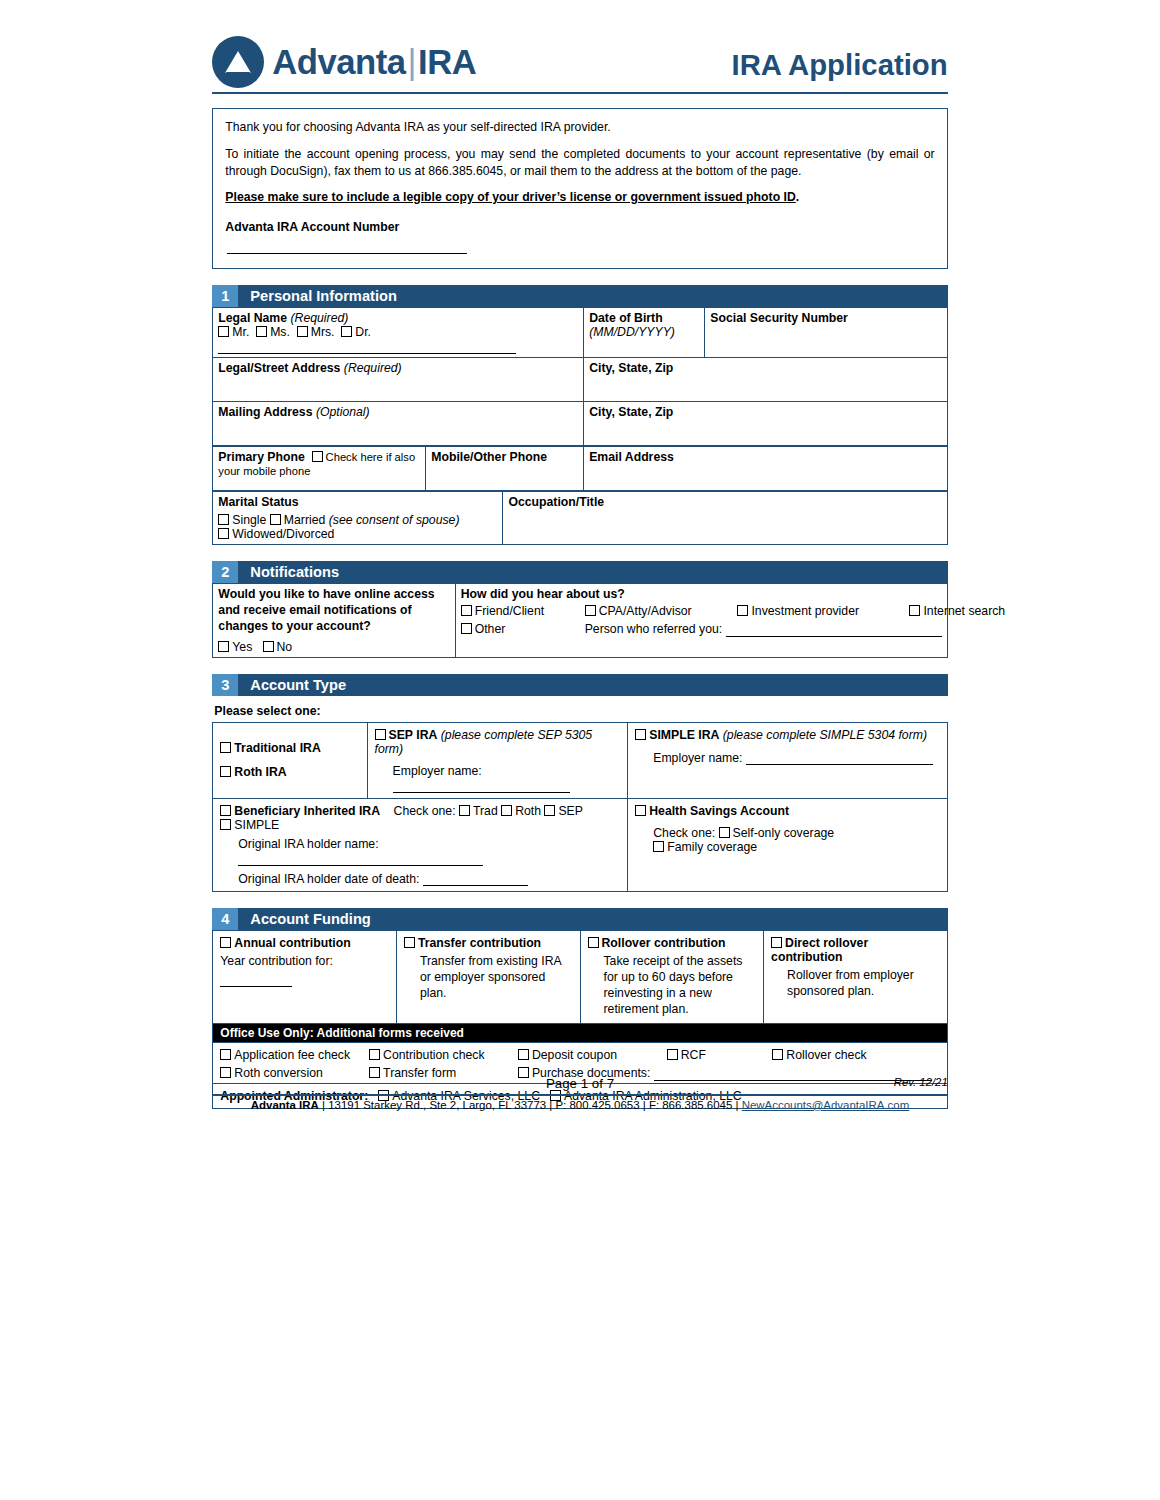Advanta|IRA
IRA Application
Thank you for choosing Advanta IRA as your self-directed IRA provider.
To initiate the account opening process, you may send the completed documents to your account representative (by email or through DocuSign), fax them to us at 866.385.6045, or mail them to the address at the bottom of the page.
Please make sure to include a legible copy of your driver’s license or government issued photo ID.
Advanta IRA Account Number
1
Personal Information
| Legal Name (Required) Mr. Ms. Mrs. Dr. | Date of Birth (MM/DD/YYYY) | Social Security Number |
| Legal/Street Address (Required) | City, State, Zip |
| Mailing Address (Optional) | City, State, Zip |
| Primary Phone Check here if also your mobile phone | Mobile/Other Phone | Email Address |
| Marital Status Single Married (see consent of spouse) Widowed/Divorced | Occupation/Title |
2
Notifications
| Would you like to have online access and receive email notifications of changes to your account? Yes No | How did you hear about us? Friend/Client CPA/Atty/Advisor Investment provider Internet search Other Person who referred you: |
3
Account Type
Please select one:
| Traditional IRA Roth IRA | SEP IRA (please complete SEP 5305 form) Employer name: | SIMPLE IRA (please complete SIMPLE 5304 form) Employer name: |
| Beneficiary Inherited IRA Check one: Trad Roth SEP SIMPLE Original IRA holder name: Original IRA holder date of death: | Health Savings Account Check one: Self-only coverage Family coverage |
4
Account Funding
| Annual contribution Year contribution for: | Transfer contribution Transfer from existing IRA or employer sponsored plan. | Rollover contribution Take receipt of the assets for up to 60 days before reinvesting in a new retirement plan. | Direct rollover contribution Rollover from employer sponsored plan. |
| Office Use Only: Additional forms received |
| Application fee check Contribution check Deposit coupon RCF Rollover check Roth conversion Transfer form Purchase documents: |
| Appointed Administrator: Advanta IRA Services, LLC Advanta IRA Administration, LLC |
Page 1 of 7 Rev. 12/21
Advanta IRA | 13191 Starkey Rd., Ste 2, Largo, FL 33773 | P: 800.425.0653 | F: 866.385.6045 | NewAccounts@AdvantaIRA.com